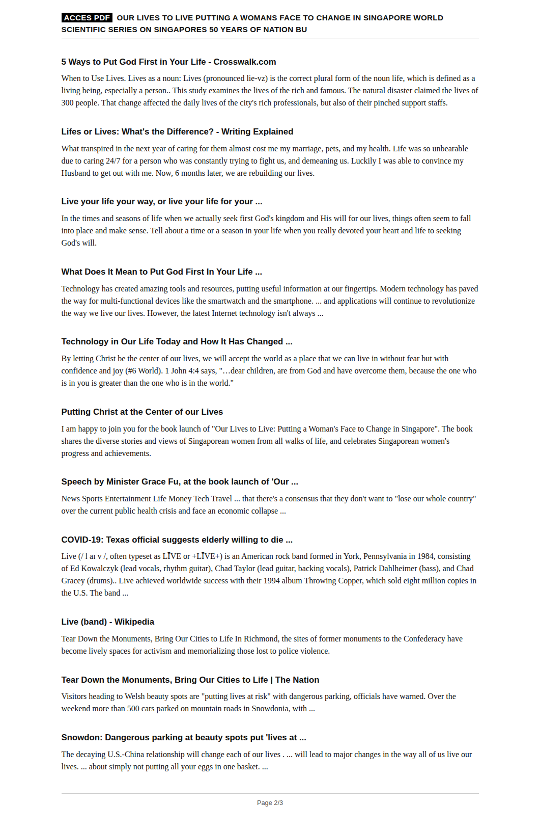Acces PDF Our Lives To Live Putting A Womans Face To Change In Singapore World Scientific Series On Singapores 50 Years Of Nation Bu
5 Ways to Put God First in Your Life - Crosswalk.com
When to Use Lives. Lives as a noun: Lives (pronounced lie-vz) is the correct plural form of the noun life, which is defined as a living being, especially a person.. This study examines the lives of the rich and famous. The natural disaster claimed the lives of 300 people. That change affected the daily lives of the city's rich professionals, but also of their pinched support staffs.
Lifes or Lives: What's the Difference? - Writing Explained
What transpired in the next year of caring for them almost cost me my marriage, pets, and my health. Life was so unbearable due to caring 24/7 for a person who was constantly trying to fight us, and demeaning us. Luckily I was able to convince my Husband to get out with me. Now, 6 months later, we are rebuilding our lives.
Live your life your way, or live your life for your ...
In the times and seasons of life when we actually seek first God's kingdom and His will for our lives, things often seem to fall into place and make sense. Tell about a time or a season in your life when you really devoted your heart and life to seeking God's will.
What Does It Mean to Put God First In Your Life ...
Technology has created amazing tools and resources, putting useful information at our fingertips. Modern technology has paved the way for multi-functional devices like the smartwatch and the smartphone. ... and applications will continue to revolutionize the way we live our lives. However, the latest Internet technology isn't always ...
Technology in Our Life Today and How It Has Changed ...
By letting Christ be the center of our lives, we will accept the world as a place that we can live in without fear but with confidence and joy (#6 World). 1 John 4:4 says, "…dear children, are from God and have overcome them, because the one who is in you is greater than the one who is in the world."
Putting Christ at the Center of our Lives
I am happy to join you for the book launch of "Our Lives to Live: Putting a Woman's Face to Change in Singapore". The book shares the diverse stories and views of Singaporean women from all walks of life, and celebrates Singaporean women's progress and achievements.
Speech by Minister Grace Fu, at the book launch of 'Our ...
News Sports Entertainment Life Money Tech Travel ... that there's a consensus that they don't want to "lose our whole country" over the current public health crisis and face an economic collapse ...
COVID-19: Texas official suggests elderly willing to die ...
Live (/ l aɪ v /, often typeset as LĪVE or +LĪVE+) is an American rock band formed in York, Pennsylvania in 1984, consisting of Ed Kowalczyk (lead vocals, rhythm guitar), Chad Taylor (lead guitar, backing vocals), Patrick Dahlheimer (bass), and Chad Gracey (drums).. Live achieved worldwide success with their 1994 album Throwing Copper, which sold eight million copies in the U.S. The band ...
Live (band) - Wikipedia
Tear Down the Monuments, Bring Our Cities to Life In Richmond, the sites of former monuments to the Confederacy have become lively spaces for activism and memorializing those lost to police violence.
Tear Down the Monuments, Bring Our Cities to Life | The Nation
Visitors heading to Welsh beauty spots are "putting lives at risk" with dangerous parking, officials have warned. Over the weekend more than 500 cars parked on mountain roads in Snowdonia, with ...
Snowdon: Dangerous parking at beauty spots put 'lives at ...
The decaying U.S.-China relationship will change each of our lives . ... will lead to major changes in the way all of us live our lives. ... about simply not putting all your eggs in one basket. ...
Page 2/3